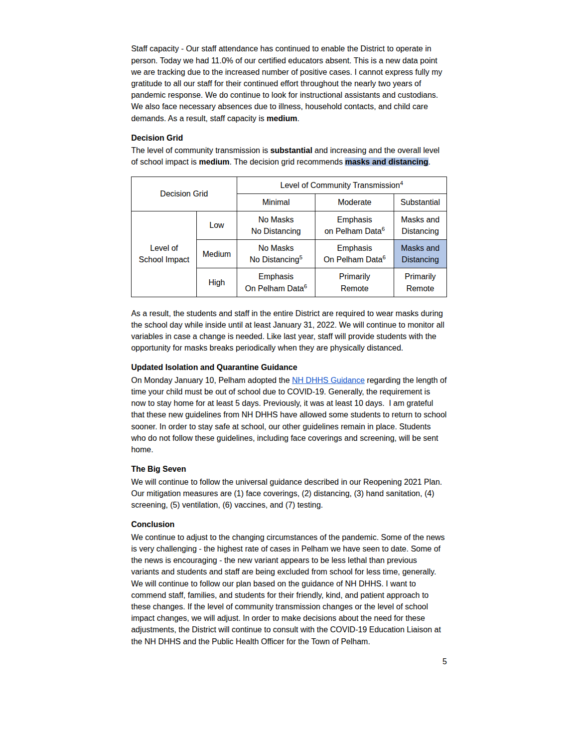Staff capacity - Our staff attendance has continued to enable the District to operate in person. Today we had 11.0% of our certified educators absent. This is a new data point we are tracking due to the increased number of positive cases. I cannot express fully my gratitude to all our staff for their continued effort throughout the nearly two years of pandemic response. We do continue to look for instructional assistants and custodians. We also face necessary absences due to illness, household contacts, and child care demands. As a result, staff capacity is medium.
Decision Grid
The level of community transmission is substantial and increasing and the overall level of school impact is medium. The decision grid recommends masks and distancing.
| Decision Grid | Level of Community Transmission 4 |
| Minimal | Moderate | Substantial |
| Level of School Impact | Low | No Masks No Distancing | Emphasis on Pelham Data 6 | Masks and Distancing |
| Medium | No Masks No Distancing 5 | Emphasis On Pelham Data 6 | Masks and Distancing |
| High | Emphasis On Pelham Data 6 | Primarily Remote | Primarily Remote |
As a result, the students and staff in the entire District are required to wear masks during the school day while inside until at least January 31, 2022. We will continue to monitor all variables in case a change is needed. Like last year, staff will provide students with the opportunity for masks breaks periodically when they are physically distanced.
Updated Isolation and Quarantine Guidance
On Monday January 10, Pelham adopted the NH DHHS Guidance regarding the length of time your child must be out of school due to COVID-19. Generally, the requirement is now to stay home for at least 5 days. Previously, it was at least 10 days. I am grateful that these new guidelines from NH DHHS have allowed some students to return to school sooner. In order to stay safe at school, our other guidelines remain in place. Students who do not follow these guidelines, including face coverings and screening, will be sent home.
The Big Seven
We will continue to follow the universal guidance described in our Reopening 2021 Plan. Our mitigation measures are (1) face coverings, (2) distancing, (3) hand sanitation, (4) screening, (5) ventilation, (6) vaccines, and (7) testing.
Conclusion
We continue to adjust to the changing circumstances of the pandemic. Some of the news is very challenging - the highest rate of cases in Pelham we have seen to date. Some of the news is encouraging - the new variant appears to be less lethal than previous variants and students and staff are being excluded from school for less time, generally. We will continue to follow our plan based on the guidance of NH DHHS. I want to commend staff, families, and students for their friendly, kind, and patient approach to these changes. If the level of community transmission changes or the level of school impact changes, we will adjust. In order to make decisions about the need for these adjustments, the District will continue to consult with the COVID-19 Education Liaison at the NH DHHS and the Public Health Officer for the Town of Pelham.
5